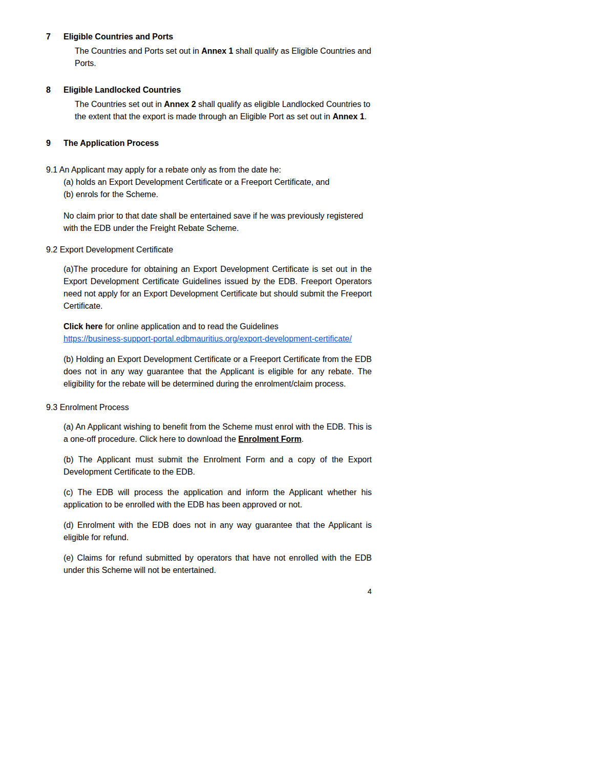7 Eligible Countries and Ports
The Countries and Ports set out in Annex 1 shall qualify as Eligible Countries and Ports.
8 Eligible Landlocked Countries
The Countries set out in Annex 2 shall qualify as eligible Landlocked Countries to the extent that the export is made through an Eligible Port as set out in Annex 1.
9 The Application Process
9.1 An Applicant may apply for a rebate only as from the date he:
(a) holds an Export Development Certificate or a Freeport Certificate, and
(b) enrols for the Scheme.
No claim prior to that date shall be entertained save if he was previously registered with the EDB under the Freight Rebate Scheme.
9.2 Export Development Certificate
(a)The procedure for obtaining an Export Development Certificate is set out in the Export Development Certificate Guidelines issued by the EDB. Freeport Operators need not apply for an Export Development Certificate but should submit the Freeport Certificate.
Click here for online application and to read the Guidelines
https://business-support-portal.edbmauritius.org/export-development-certificate/
(b) Holding an Export Development Certificate or a Freeport Certificate from the EDB does not in any way guarantee that the Applicant is eligible for any rebate. The eligibility for the rebate will be determined during the enrolment/claim process.
9.3 Enrolment Process
(a) An Applicant wishing to benefit from the Scheme must enrol with the EDB. This is a one-off procedure. Click here to download the Enrolment Form.
(b) The Applicant must submit the Enrolment Form and a copy of the Export Development Certificate to the EDB.
(c) The EDB will process the application and inform the Applicant whether his application to be enrolled with the EDB has been approved or not.
(d) Enrolment with the EDB does not in any way guarantee that the Applicant is eligible for refund.
(e) Claims for refund submitted by operators that have not enrolled with the EDB under this Scheme will not be entertained.
4